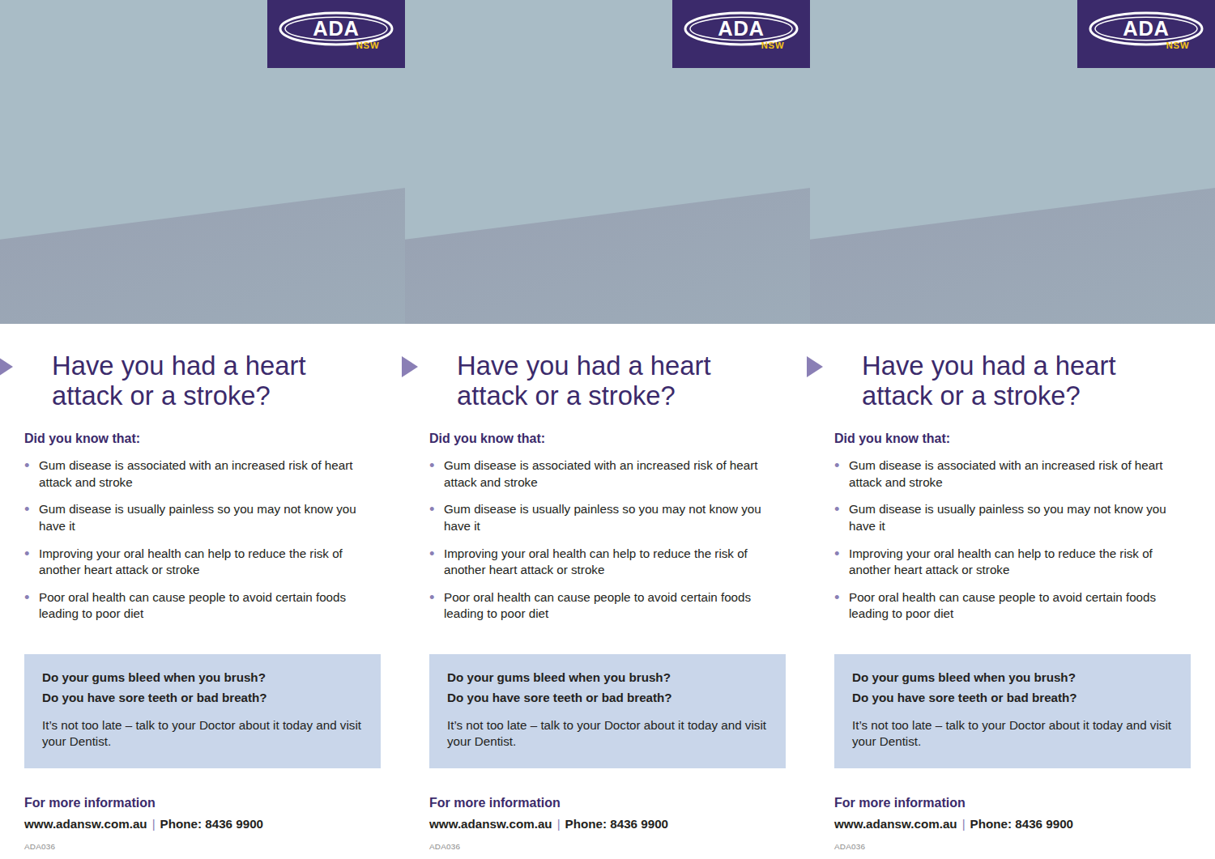ADA NSW
Have you had a heart attack or a stroke?
Did you know that:
Gum disease is associated with an increased risk of heart attack and stroke
Gum disease is usually painless so you may not know you have it
Improving your oral health can help to reduce the risk of another heart attack or stroke
Poor oral health can cause people to avoid certain foods leading to poor diet
Do your gums bleed when you brush?
Do you have sore teeth or bad breath?
It’s not too late – talk to your Doctor about it today and visit your Dentist.
For more information
www.adansw.com.au|Phone: 8436 9900
ADA036
ADA NSW
Have you had a heart attack or a stroke?
Did you know that:
Gum disease is associated with an increased risk of heart attack and stroke
Gum disease is usually painless so you may not know you have it
Improving your oral health can help to reduce the risk of another heart attack or stroke
Poor oral health can cause people to avoid certain foods leading to poor diet
Do your gums bleed when you brush?
Do you have sore teeth or bad breath?
It’s not too late – talk to your Doctor about it today and visit your Dentist.
For more information
www.adansw.com.au|Phone: 8436 9900
ADA036
ADA NSW
Have you had a heart attack or a stroke?
Did you know that:
Gum disease is associated with an increased risk of heart attack and stroke
Gum disease is usually painless so you may not know you have it
Improving your oral health can help to reduce the risk of another heart attack or stroke
Poor oral health can cause people to avoid certain foods leading to poor diet
Do your gums bleed when you brush?
Do you have sore teeth or bad breath?
It’s not too late – talk to your Doctor about it today and visit your Dentist.
For more information
www.adansw.com.au|Phone: 8436 9900
ADA036